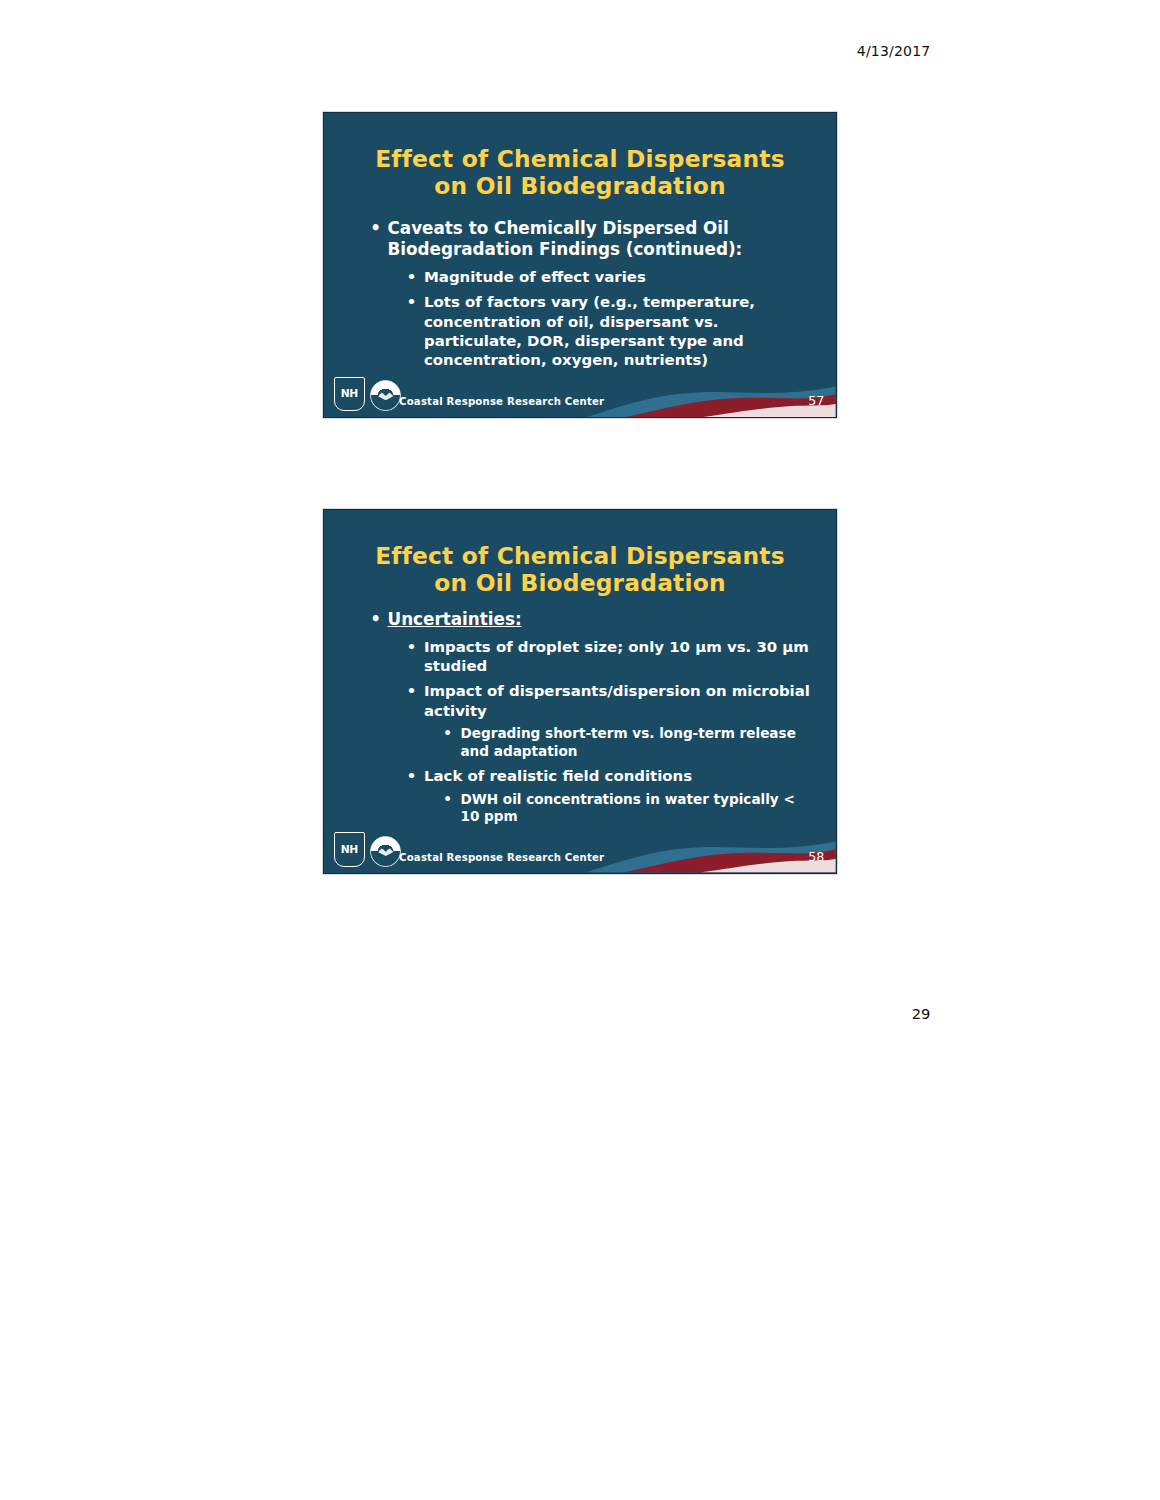4/13/2017
Effect of Chemical Dispersants
on Oil Biodegradation
Caveats to Chemically Dispersed Oil Biodegradation Findings (continued):
Magnitude of effect varies
Lots of factors vary (e.g., temperature, concentration of oil, dispersant vs. particulate, DOR, dispersant type and concentration, oxygen, nutrients)
NH
Coastal Response Research Center
57
Effect of Chemical Dispersants
on Oil Biodegradation
Uncertainties:
Impacts of droplet size; only 10 µm vs. 30 µm studied
Impact of dispersants/dispersion on microbial activity
Degrading short-term vs. long-term release and adaptation
Lack of realistic field conditions
DWH oil concentrations in water typically < 10 ppm
NH
Coastal Response Research Center
58
29